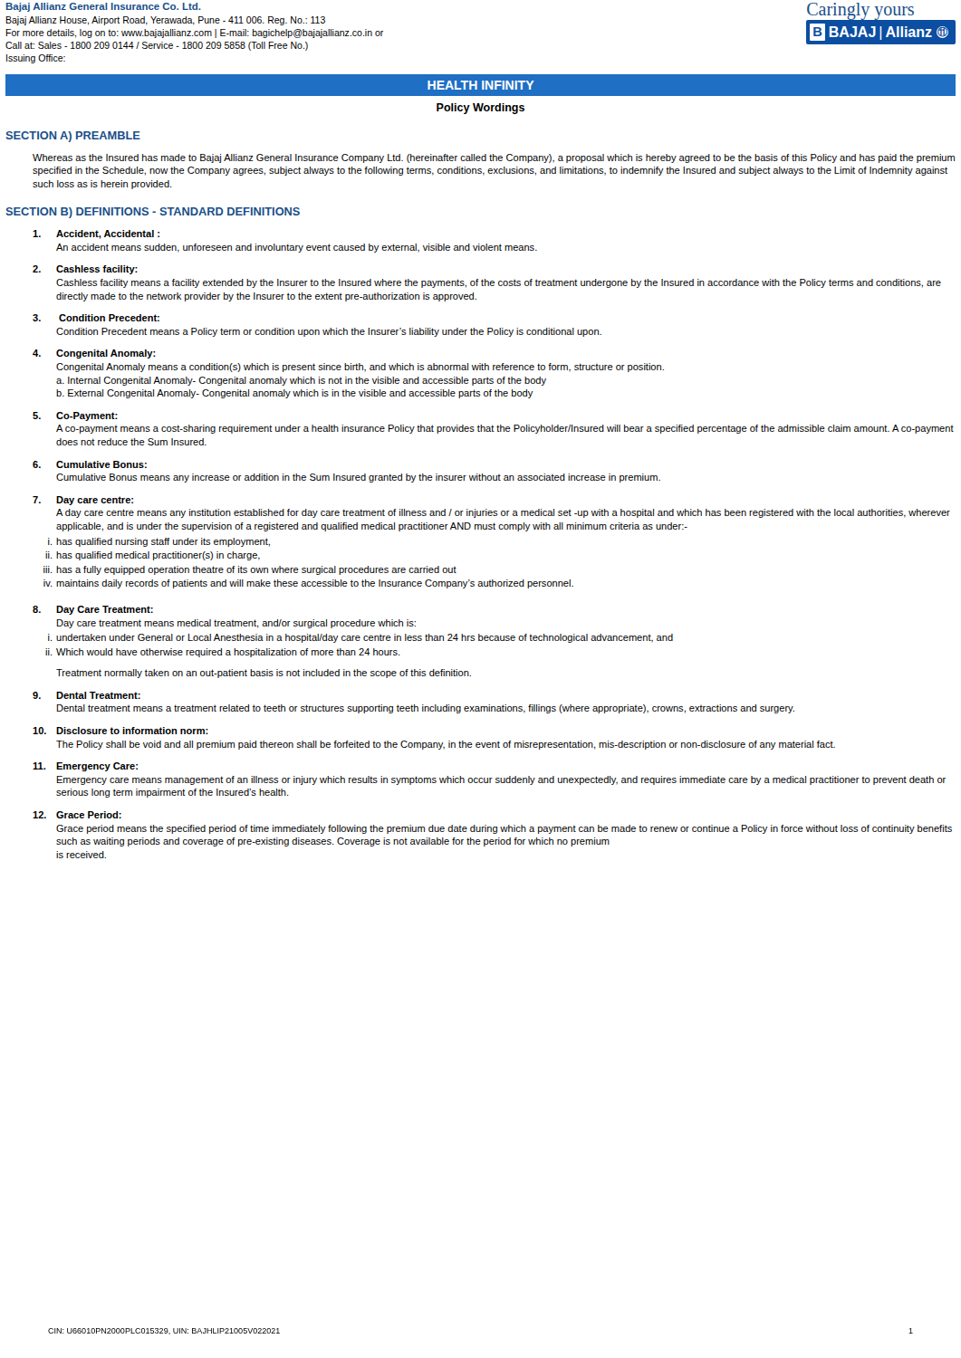Bajaj Allianz General Insurance Co. Ltd.
Bajaj Allianz House, Airport Road, Yerawada, Pune - 411 006. Reg. No.: 113
For more details, log on to: www.bajajallianz.com | E-mail: bagichelp@bajajallianz.co.in or
Call at: Sales - 1800 209 0144 / Service - 1800 209 5858 (Toll Free No.)
Issuing Office:
Caringly yours
BBAJAJ|Allianz⑪
HEALTH INFINITY
Policy Wordings
SECTION A) PREAMBLE
Whereas as the Insured has made to Bajaj Allianz General Insurance Company Ltd. (hereinafter called the Company), a proposal which is hereby agreed to be the basis of this Policy and has paid the premium specified in the Schedule, now the Company agrees, subject always to the following terms, conditions, exclusions, and limitations, to indemnify the Insured and subject always to the Limit of Indemnity against such loss as is herein provided.
SECTION B) DEFINITIONS - STANDARD DEFINITIONS
Accident, Accidental : An accident means sudden, unforeseen and involuntary event caused by external, visible and violent means.
Cashless facility: Cashless facility means a facility extended by the Insurer to the Insured where the payments, of the costs of treatment undergone by the Insured in accordance with the Policy terms and conditions, are directly made to the network provider by the Insurer to the extent pre-authorization is approved.
Condition Precedent: Condition Precedent means a Policy term or condition upon which the Insurer’s liability under the Policy is conditional upon.
Congenital Anomaly: Congenital Anomaly means a condition(s) which is present since birth, and which is abnormal with reference to form, structure or position. a. Internal Congenital Anomaly- Congenital anomaly which is not in the visible and accessible parts of the body b. External Congenital Anomaly- Congenital anomaly which is in the visible and accessible parts of the body
Co-Payment: A co-payment means a cost-sharing requirement under a health insurance Policy that provides that the Policyholder/Insured will bear a specified percentage of the admissible claim amount. A co-payment does not reduce the Sum Insured.
Cumulative Bonus: Cumulative Bonus means any increase or addition in the Sum Insured granted by the insurer without an associated increase in premium.
Day care centre: A day care centre means any institution established for day care treatment of illness and / or injuries or a medical set -up with a hospital and which has been registered with the local authorities, wherever applicable, and is under the supervision of a registered and qualified medical practitioner AND must comply with all minimum criteria as under:-
has qualified nursing staff under its employment,
has qualified medical practitioner(s) in charge,
has a fully equipped operation theatre of its own where surgical procedures are carried out
maintains daily records of patients and will make these accessible to the Insurance Company’s authorized personnel.
Day Care Treatment: Day care treatment means medical treatment, and/or surgical procedure which is:
undertaken under General or Local Anesthesia in a hospital/day care centre in less than 24 hrs because of technological advancement, and
Which would have otherwise required a hospitalization of more than 24 hours.
Treatment normally taken on an out-patient basis is not included in the scope of this definition.
Dental Treatment: Dental treatment means a treatment related to teeth or structures supporting teeth including examinations, fillings (where appropriate), crowns, extractions and surgery.
Disclosure to information norm: The Policy shall be void and all premium paid thereon shall be forfeited to the Company, in the event of misrepresentation, mis-description or non-disclosure of any material fact.
Emergency Care: Emergency care means management of an illness or injury which results in symptoms which occur suddenly and unexpectedly, and requires immediate care by a medical practitioner to prevent death or serious long term impairment of the Insured’s health.
Grace Period: Grace period means the specified period of time immediately following the premium due date during which a payment can be made to renew or continue a Policy in force without loss of continuity benefits such as waiting periods and coverage of pre-existing diseases. Coverage is not available for the period for which no premium
is received.
CIN: U66010PN2000PLC015329, UIN: BAJHLIP21005V022021 1